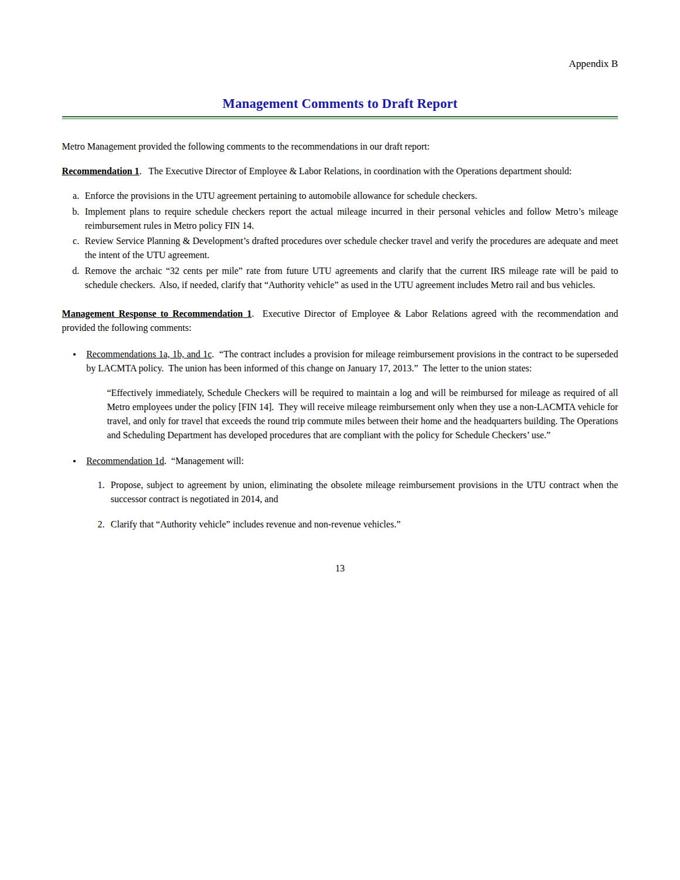Appendix B
Management Comments to Draft Report
Metro Management provided the following comments to the recommendations in our draft report:
Recommendation 1. The Executive Director of Employee & Labor Relations, in coordination with the Operations department should:
Enforce the provisions in the UTU agreement pertaining to automobile allowance for schedule checkers.
Implement plans to require schedule checkers report the actual mileage incurred in their personal vehicles and follow Metro’s mileage reimbursement rules in Metro policy FIN 14.
Review Service Planning & Development’s drafted procedures over schedule checker travel and verify the procedures are adequate and meet the intent of the UTU agreement.
Remove the archaic “32 cents per mile” rate from future UTU agreements and clarify that the current IRS mileage rate will be paid to schedule checkers. Also, if needed, clarify that “Authority vehicle” as used in the UTU agreement includes Metro rail and bus vehicles.
Management Response to Recommendation 1. Executive Director of Employee & Labor Relations agreed with the recommendation and provided the following comments:
Recommendations 1a, 1b, and 1c. “The contract includes a provision for mileage reimbursement provisions in the contract to be superseded by LACMTA policy. The union has been informed of this change on January 17, 2013.” The letter to the union states:
“Effectively immediately, Schedule Checkers will be required to maintain a log and will be reimbursed for mileage as required of all Metro employees under the policy [FIN 14]. They will receive mileage reimbursement only when they use a non-LACMTA vehicle for travel, and only for travel that exceeds the round trip commute miles between their home and the headquarters building. The Operations and Scheduling Department has developed procedures that are compliant with the policy for Schedule Checkers’ use.”
Recommendation 1d. “Management will:
Propose, subject to agreement by union, eliminating the obsolete mileage reimbursement provisions in the UTU contract when the successor contract is negotiated in 2014, and
Clarify that “Authority vehicle” includes revenue and non-revenue vehicles.”
13